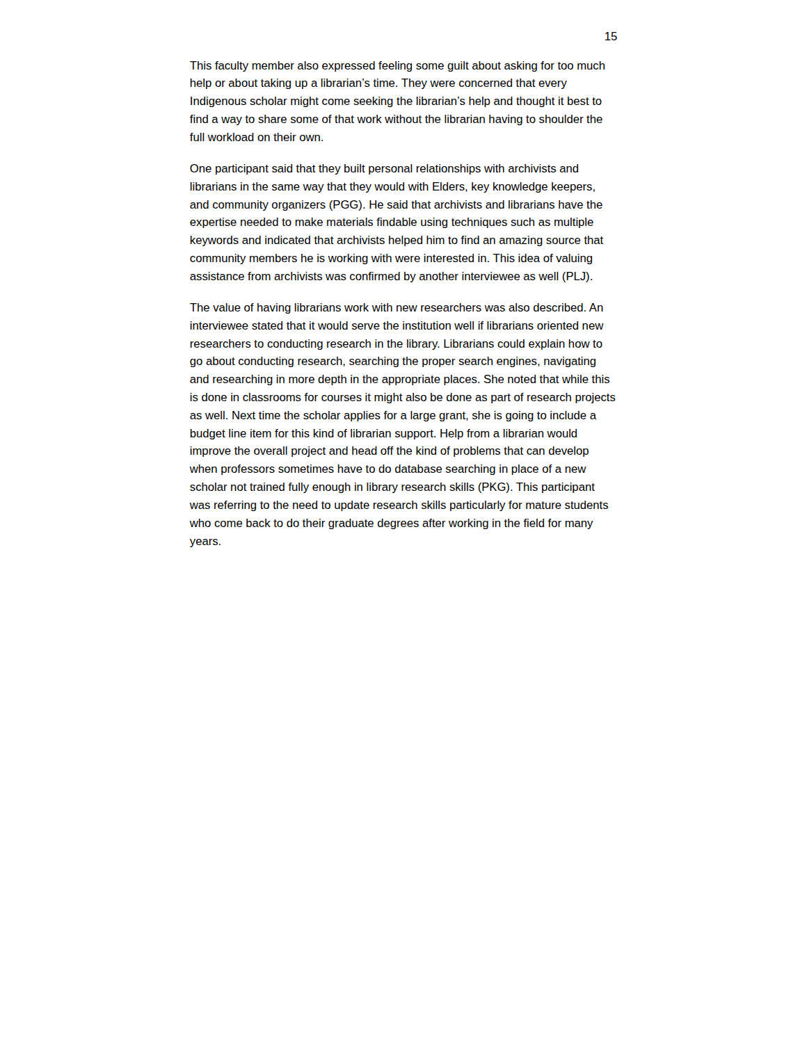15
This faculty member also expressed feeling some guilt about asking for too much help or about taking up a librarian’s time. They were concerned that every Indigenous scholar might come seeking the librarian’s help and thought it best to find a way to share some of that work without the librarian having to shoulder the full workload on their own.
One participant said that they built personal relationships with archivists and librarians in the same way that they would with Elders, key knowledge keepers, and community organizers (PGG). He said that archivists and librarians have the expertise needed to make materials findable using techniques such as multiple keywords and indicated that archivists helped him to find an amazing source that community members he is working with were interested in. This idea of valuing assistance from archivists was confirmed by another interviewee as well (PLJ).
The value of having librarians work with new researchers was also described. An interviewee stated that it would serve the institution well if librarians oriented new researchers to conducting research in the library. Librarians could explain how to go about conducting research, searching the proper search engines, navigating and researching in more depth in the appropriate places. She noted that while this is done in classrooms for courses it might also be done as part of research projects as well. Next time the scholar applies for a large grant, she is going to include a budget line item for this kind of librarian support. Help from a librarian would improve the overall project and head off the kind of problems that can develop when professors sometimes have to do database searching in place of a new scholar not trained fully enough in library research skills (PKG). This participant was referring to the need to update research skills particularly for mature students who come back to do their graduate degrees after working in the field for many years.